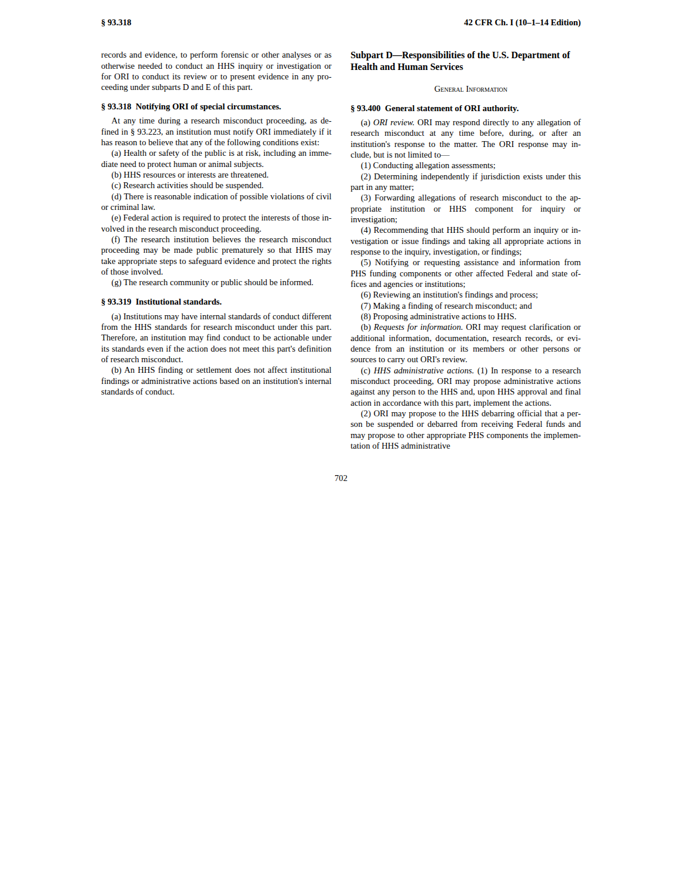§ 93.318 42 CFR Ch. I (10–1–14 Edition)
records and evidence, to perform forensic or other analyses or as otherwise needed to conduct an HHS inquiry or investigation or for ORI to conduct its review or to present evidence in any proceeding under subparts D and E of this part.
§ 93.318 Notifying ORI of special circumstances.
At any time during a research misconduct proceeding, as defined in § 93.223, an institution must notify ORI immediately if it has reason to believe that any of the following conditions exist:
(a) Health or safety of the public is at risk, including an immediate need to protect human or animal subjects.
(b) HHS resources or interests are threatened.
(c) Research activities should be suspended.
(d) There is reasonable indication of possible violations of civil or criminal law.
(e) Federal action is required to protect the interests of those involved in the research misconduct proceeding.
(f) The research institution believes the research misconduct proceeding may be made public prematurely so that HHS may take appropriate steps to safeguard evidence and protect the rights of those involved.
(g) The research community or public should be informed.
§ 93.319 Institutional standards.
(a) Institutions may have internal standards of conduct different from the HHS standards for research misconduct under this part. Therefore, an institution may find conduct to be actionable under its standards even if the action does not meet this part's definition of research misconduct.
(b) An HHS finding or settlement does not affect institutional findings or administrative actions based on an institution's internal standards of conduct.
Subpart D—Responsibilities of the U.S. Department of Health and Human Services
General Information
§ 93.400 General statement of ORI authority.
(a) ORI review. ORI may respond directly to any allegation of research misconduct at any time before, during, or after an institution's response to the matter. The ORI response may include, but is not limited to—
(1) Conducting allegation assessments;
(2) Determining independently if jurisdiction exists under this part in any matter;
(3) Forwarding allegations of research misconduct to the appropriate institution or HHS component for inquiry or investigation;
(4) Recommending that HHS should perform an inquiry or investigation or issue findings and taking all appropriate actions in response to the inquiry, investigation, or findings;
(5) Notifying or requesting assistance and information from PHS funding components or other affected Federal and state offices and agencies or institutions;
(6) Reviewing an institution's findings and process;
(7) Making a finding of research misconduct; and
(8) Proposing administrative actions to HHS.
(b) Requests for information. ORI may request clarification or additional information, documentation, research records, or evidence from an institution or its members or other persons or sources to carry out ORI's review.
(c) HHS administrative actions. (1) In response to a research misconduct proceeding, ORI may propose administrative actions against any person to the HHS and, upon HHS approval and final action in accordance with this part, implement the actions.
(2) ORI may propose to the HHS debarring official that a person be suspended or debarred from receiving Federal funds and may propose to other appropriate PHS components the implementation of HHS administrative
702